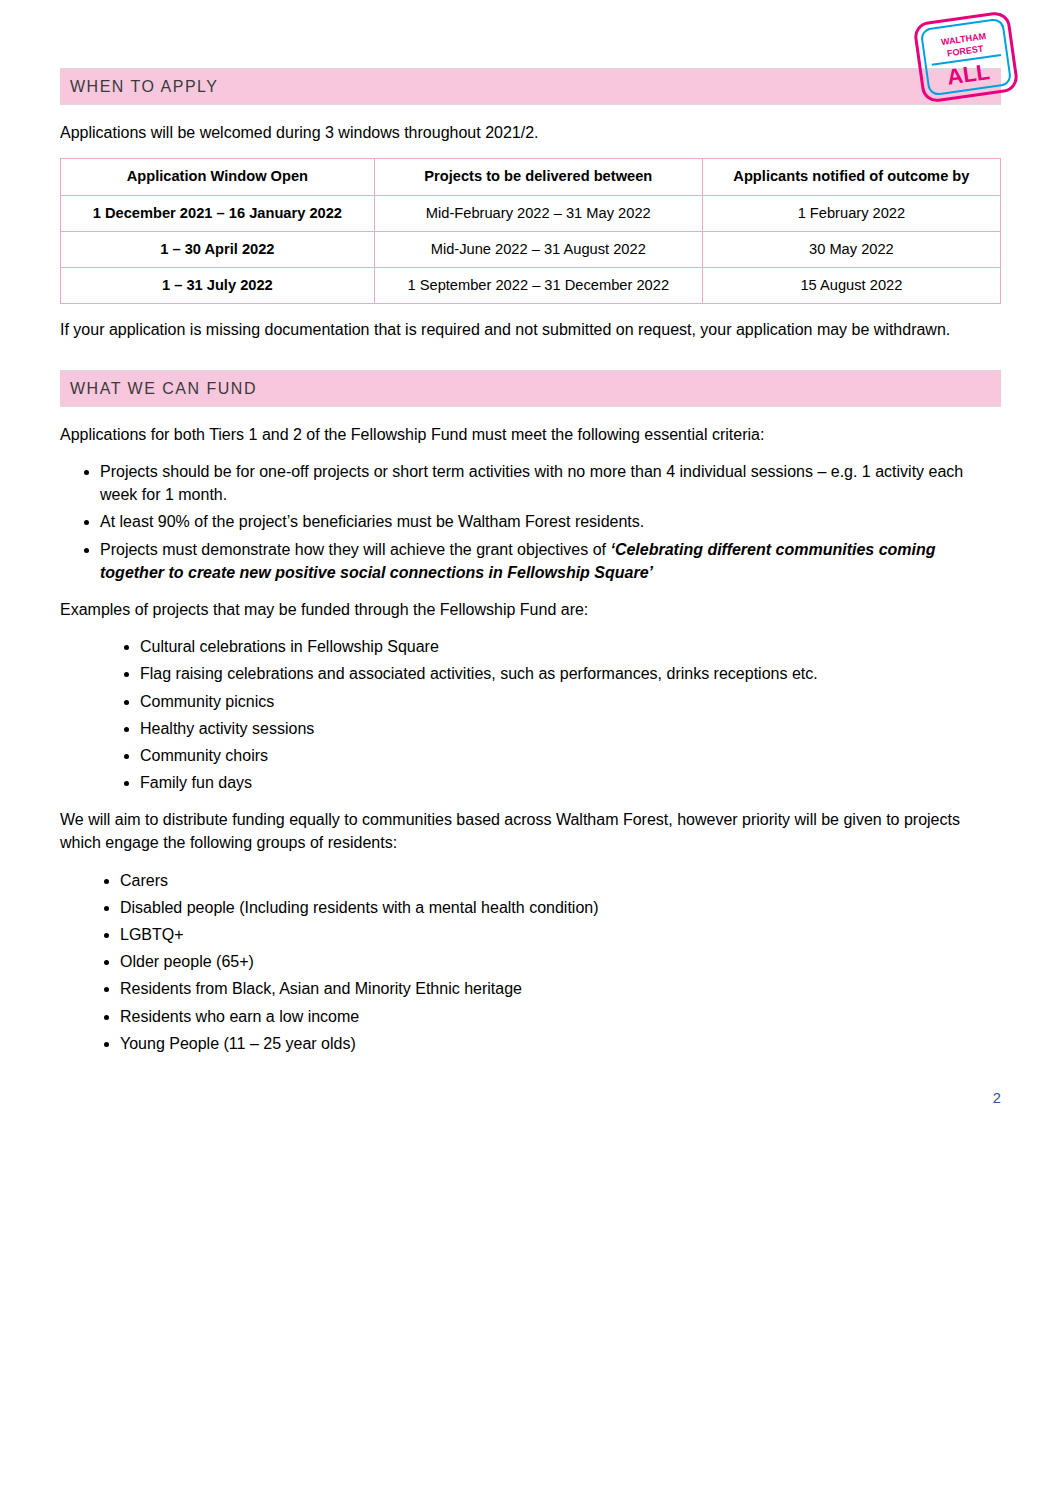WALTHAM FOREST ALL
WHEN TO APPLY
Applications will be welcomed during 3 windows throughout 2021/2.
| Application Window Open | Projects to be delivered between | Applicants notified of outcome by |
| --- | --- | --- |
| 1 December 2021 – 16 January 2022 | Mid-February 2022 – 31 May 2022 | 1 February 2022 |
| 1 – 30 April 2022 | Mid-June 2022 – 31 August 2022 | 30 May 2022 |
| 1 – 31 July 2022 | 1 September 2022 – 31 December 2022 | 15 August 2022 |
If your application is missing documentation that is required and not submitted on request, your application may be withdrawn.
WHAT WE CAN FUND
Applications for both Tiers 1 and 2 of the Fellowship Fund must meet the following essential criteria:
Projects should be for one-off projects or short term activities with no more than 4 individual sessions – e.g. 1 activity each week for 1 month.
At least 90% of the project’s beneficiaries must be Waltham Forest residents.
Projects must demonstrate how they will achieve the grant objectives of ‘Celebrating different communities coming together to create new positive social connections in Fellowship Square’
Examples of projects that may be funded through the Fellowship Fund are:
Cultural celebrations in Fellowship Square
Flag raising celebrations and associated activities, such as performances, drinks receptions etc.
Community picnics
Healthy activity sessions
Community choirs
Family fun days
We will aim to distribute funding equally to communities based across Waltham Forest, however priority will be given to projects which engage the following groups of residents:
Carers
Disabled people (Including residents with a mental health condition)
LGBTQ+
Older people (65+)
Residents from Black, Asian and Minority Ethnic heritage
Residents who earn a low income
Young People (11 – 25 year olds)
2